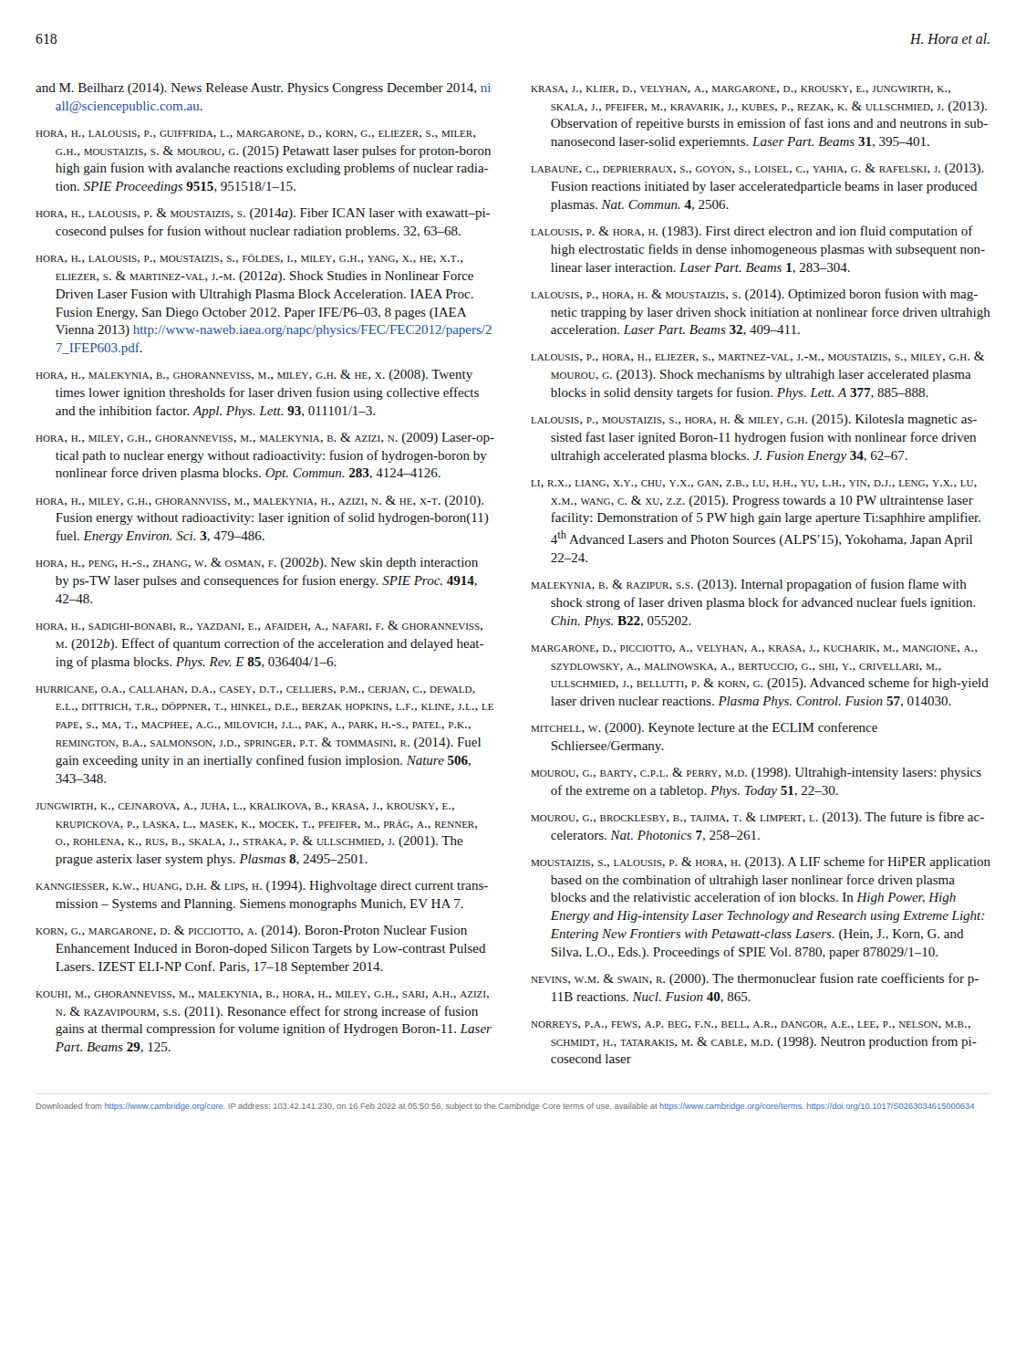618 H. Hora et al.
and M. Beilharz (2014). News Release Austr. Physics Congress December 2014, niall@sciencepublic.com.au.
Hora, H., Lalousis, P., Guiffrida, L., Margarone, D., Korn, G., Eliezer, S., Miler, G.H., Moustaizis, S. & Mourou, G. (2015) Petawatt laser pulses for proton-boron high gain fusion with avalanche reactions excluding problems of nuclear radiation. SPIE Proceedings 9515, 951518/1–15.
Hora, H., Lalousis, P. & Moustaizis, S. (2014a). Fiber ICAN laser with exawatt–picosecond pulses for fusion without nuclear radiation problems. 32, 63–68.
Hora, H., Lalousis, P., Moustaizis, S., Földes, I., Miley, G.H., Yang, X., He, X.T., Eliezer, S. & Martinez-Val, J.-M. (2012a). Shock Studies in Nonlinear Force Driven Laser Fusion with Ultrahigh Plasma Block Acceleration. IAEA Proc. Fusion Energy, San Diego October 2012. Paper IFE/P6–03, 8 pages (IAEA Vienna 2013) http://www-naweb.iaea.org/napc/physics/FEC/FEC2012/papers/27_IFEP603.pdf.
Hora, H., Malekynia, B., Ghoranneviss, M., Miley, G.H. & He, X. (2008). Twenty times lower ignition thresholds for laser driven fusion using collective effects and the inhibition factor. Appl. Phys. Lett. 93, 011101/1–3.
Hora, H., Miley, G.H., Ghoranneviss, M., Malekynia, B. & Azizi, N. (2009) Laser-optical path to nuclear energy without radioactivity: fusion of hydrogen-boron by nonlinear force driven plasma blocks. Opt. Commun. 283, 4124–4126.
Hora, H., Miley, G.H., Ghorannviss, M., Malekynia, H., Azizi, N. & He, X-T. (2010). Fusion energy without radioactivity: laser ignition of solid hydrogen-boron(11) fuel. Energy Environ. Sci. 3, 479–486.
Hora, H., Peng, H.-S., Zhang, W. & Osman, F. (2002b). New skin depth interaction by ps-TW laser pulses and consequences for fusion energy. SPIE Proc. 4914, 42–48.
Hora, H., Sadighi-Bonabi, R., Yazdani, E., Afaideh, A., Nafari, F. & Ghoranneviss, M. (2012b). Effect of quantum correction of the acceleration and delayed heating of plasma blocks. Phys. Rev. E 85, 036404/1–6.
Hurricane, O.A., Callahan, D.A., Casey, D.T., Celliers, P.M., Cerjan, C., Dewald, E.L., Dittrich, T.R., Döppner, T., Hinkel, D.E., Berzak Hopkins, L.F., Kline, J.L., Le Pape, S., Ma, T., MacPhee, A.G., Milovich, J.L., Pak, A., Park, H.-S., Patel, P.K., Remington, B.A., Salmonson, J.D., Springer, P.T. & Tommasini, R. (2014). Fuel gain exceeding unity in an inertially confined fusion implosion. Nature 506, 343–348.
Jungwirth, K., Cejnarova, A., Juha, L., Kralikova, B., Krasa, J., Krousky, E., Krupickova, P., Laska, L., Masek, K., Mocek, T., Pfeifer, M., Präg, A., Renner, O., Rohlena, K., Rus, B., Skala, J., Straka, P. & Ullschmied, J. (2001). The prague asterix laser system phys. Plasmas 8, 2495–2501.
Kanngiesser, K.W., Huang, D.H. & Lips, H. (1994). Highvoltage direct current transmission – Systems and Planning. Siemens monographs Munich, EV HA 7.
Korn, G., Margarone, D. & Picciotto, A. (2014). Boron-Proton Nuclear Fusion Enhancement Induced in Boron-doped Silicon Targets by Low-contrast Pulsed Lasers. IZEST ELI-NP Conf. Paris, 17–18 September 2014.
Kouhi, M., Ghoranneviss, M., Malekynia, B., Hora, H., Miley, G.H., Sari, A.H., Azizi, N. & Razavipourm, S.S. (2011). Resonance effect for strong increase of fusion gains at thermal compression for volume ignition of Hydrogen Boron-11. Laser Part. Beams 29, 125.
Krasa, J., Klier, D., Velyhan, A., Margarone, D., Krousky, E., Jungwirth, K., Skala, J., Pfeifer, M., Kravarik, J., Kubes, P., Rezak, K. & Ullschmied, J. (2013). Observation of repeitive bursts in emission of fast ions and and neutrons in sub-nanosecond laser-solid experiemnts. Laser Part. Beams 31, 395–401.
Labaune, C., Deprierraux, S., Goyon, S., Loisel, C., Yahia, G. & Rafelski, J. (2013). Fusion reactions initiated by laser acceleratedparticle beams in laser produced plasmas. Nat. Commun. 4, 2506.
Lalousis, P. & Hora, H. (1983). First direct electron and ion fluid computation of high electrostatic fields in dense inhomogeneous plasmas with subsequent nonlinear laser interaction. Laser Part. Beams 1, 283–304.
Lalousis, P., Hora, H. & Moustaizis, S. (2014). Optimized boron fusion with magnetic trapping by laser driven shock initiation at nonlinear force driven ultrahigh acceleration. Laser Part. Beams 32, 409–411.
Lalousis, P., Hora, H., Eliezer, S., Martnez-Val, J.-M., Moustaizis, S., Miley, G.H. & Mourou, G. (2013). Shock mechanisms by ultrahigh laser accelerated plasma blocks in solid density targets for fusion. Phys. Lett. A 377, 885–888.
Lalousis, P., Moustaizis, S., Hora, H. & Miley, G.H. (2015). Kilotesla magnetic assisted fast laser ignited Boron-11 hydrogen fusion with nonlinear force driven ultrahigh accelerated plasma blocks. J. Fusion Energy 34, 62–67.
Li, R.X., Liang, X.Y., Chu, Y.X., Gan, Z.B., Lu, H.H., Yu, L.H., Yin, D.J., Leng, Y.X., Lu, X.M., Wang, C. & Xu, Z.Z. (2015). Progress towards a 10 PW ultraintense laser facility: Demonstration of 5 PW high gain large aperture Ti:saphhire amplifier. 4th Advanced Lasers and Photon Sources (ALPS′15), Yokohama, Japan April 22–24.
Malekynia, B. & Razipur, S.S. (2013). Internal propagation of fusion flame with shock strong of laser driven plasma block for advanced nuclear fuels ignition. Chin. Phys. B22, 055202.
Margarone, D., Picciotto, A., Velyhan, A., Krasa, J., Kucharik, M., Mangione, A., Szydlowsky, A., Malinowska, A., Bertuccio, G., Shi, Y., Crivellari, M., Ullschmied, J., Bellutti, P. & Korn, G. (2015). Advanced scheme for high-yield laser driven nuclear reactions. Plasma Phys. Control. Fusion 57, 014030.
Mitchell, W. (2000). Keynote lecture at the ECLIM conference Schliersee/Germany.
Mourou, G., Barty, C.P.L. & Perry, M.D. (1998). Ultrahigh-intensity lasers: physics of the extreme on a tabletop. Phys. Today 51, 22–30.
Mourou, G., Brocklesby, B., Tajima, T. & Limpert, L. (2013). The future is fibre accelerators. Nat. Photonics 7, 258–261.
Moustaizis, S., Lalousis, P. & Hora, H. (2013). A LIF scheme for HiPER application based on the combination of ultrahigh laser nonlinear force driven plasma blocks and the relativistic acceleration of ion blocks. In High Power, High Energy and Hig-intensity Laser Technology and Research using Extreme Light: Entering New Frontiers with Petawatt-class Lasers. (Hein, J., Korn, G. and Silva, L.O., Eds.). Proceedings of SPIE Vol. 8780, paper 878029/1–10.
Nevins, W.M. & Swain, R. (2000). The thermonuclear fusion rate coefficients for p-11B reactions. Nucl. Fusion 40, 865.
Norreys, P.A., Fews, A.P. Beg, F.N., Bell, A.R., Dangor, A.E., Lee, P., Nelson, M.B., Schmidt, H., Tatarakis, M. & Cable, M.D. (1998). Neutron production from picosecond laser
Downloaded from https://www.cambridge.org/core. IP address: 103.42.141.230, on 16 Feb 2022 at 05:50:56, subject to the Cambridge Core terms of use, available at https://www.cambridge.org/core/terms. https://doi.org/10.1017/S0263034615000634